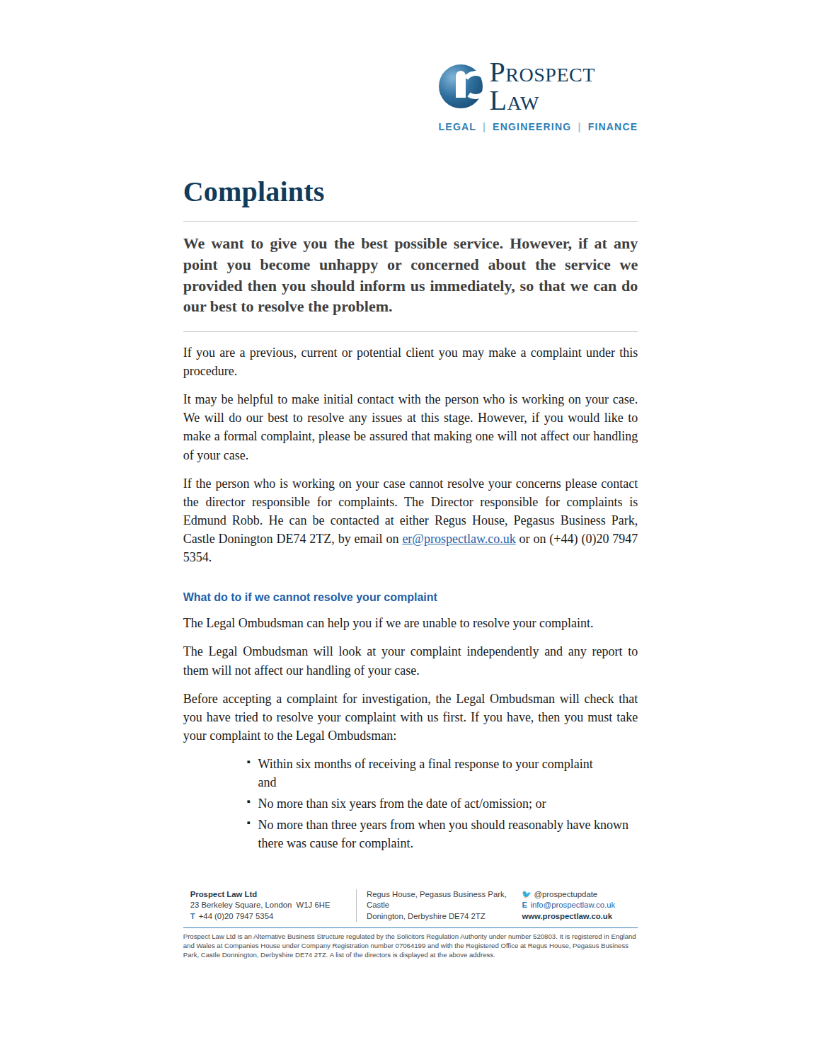Prospect Law
LEGAL | ENGINEERING | FINANCE
Complaints
We want to give you the best possible service. However, if at any point you become unhappy or concerned about the service we provided then you should inform us immediately, so that we can do our best to resolve the problem.
If you are a previous, current or potential client you may make a complaint under this procedure.
It may be helpful to make initial contact with the person who is working on your case. We will do our best to resolve any issues at this stage. However, if you would like to make a formal complaint, please be assured that making one will not affect our handling of your case.
If the person who is working on your case cannot resolve your concerns please contact the director responsible for complaints. The Director responsible for complaints is Edmund Robb. He can be contacted at either Regus House, Pegasus Business Park, Castle Donington DE74 2TZ, by email on er@prospectlaw.co.uk or on (+44) (0)20 7947 5354.
What do to if we cannot resolve your complaint
The Legal Ombudsman can help you if we are unable to resolve your complaint.
The Legal Ombudsman will look at your complaint independently and any report to them will not affect our handling of your case.
Before accepting a complaint for investigation, the Legal Ombudsman will check that you have tried to resolve your complaint with us first. If you have, then you must take your complaint to the Legal Ombudsman:
Within six months of receiving a final response to your complaintand
No more than six years from the date of act/omission; or
No more than three years from when you should reasonably have known there was cause for complaint.
Prospect Law Ltd
23 Berkeley Square, London W1J 6HE
T+44 (0)20 7947 5354
Regus House, Pegasus Business Park, Castle
Donington, Derbyshire DE74 2TZ
🐦 @prospectupdate
Einfo@prospectlaw.co.uk
www.prospectlaw.co.uk
Prospect Law Ltd is an Alternative Business Structure regulated by the Solicitors Regulation Authority under number 520803. It is registered in England and Wales at Companies House under Company Registration number 07064199 and with the Registered Office at Regus House, Pegasus Business Park, Castle Donnington, Derbyshire DE74 2TZ. A list of the directors is displayed at the above address.